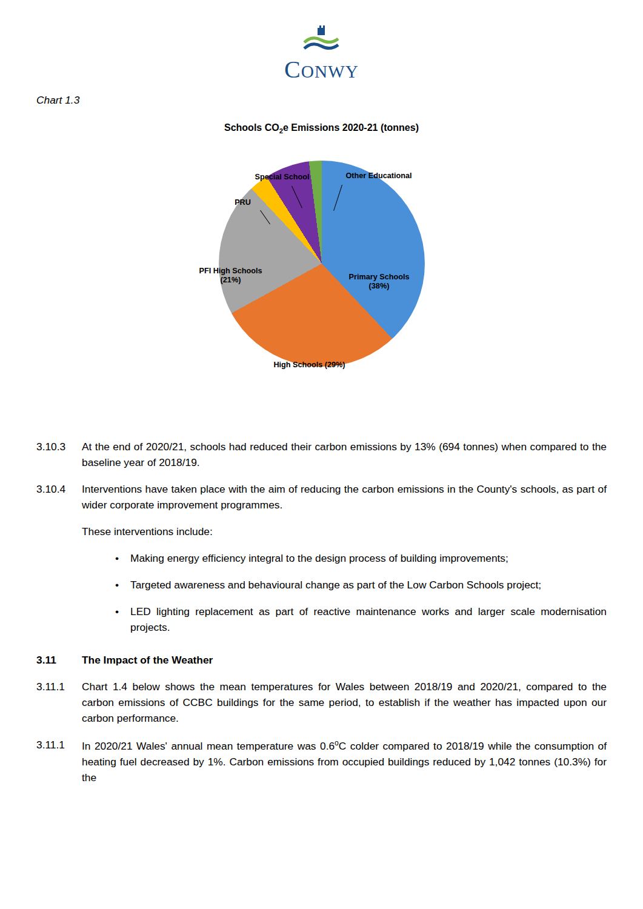CONWY
Chart 1.3
Schools CO2e Emissions 2020-21 (tonnes)
Primary Schools
(38%)
High Schools (29%)
PFI High Schools
(21%)
PRU
Special School
Other Educational
3.10.3
At the end of 2020/21, schools had reduced their carbon emissions by 13% (694 tonnes) when compared to the baseline year of 2018/19.
3.10.4
Interventions have taken place with the aim of reducing the carbon emissions in the County's schools, as part of wider corporate improvement programmes.
These interventions include:
Making energy efficiency integral to the design process of building improvements;
Targeted awareness and behavioural change as part of the Low Carbon Schools project;
LED lighting replacement as part of reactive maintenance works and larger scale modernisation projects.
3.11
The Impact of the Weather
3.11.1
Chart 1.4 below shows the mean temperatures for Wales between 2018/19 and 2020/21, compared to the carbon emissions of CCBC buildings for the same period, to establish if the weather has impacted upon our carbon performance.
3.11.1
In 2020/21 Wales' annual mean temperature was 0.6oC colder compared to 2018/19 while the consumption of heating fuel decreased by 1%. Carbon emissions from occupied buildings reduced by 1,042 tonnes (10.3%) for the